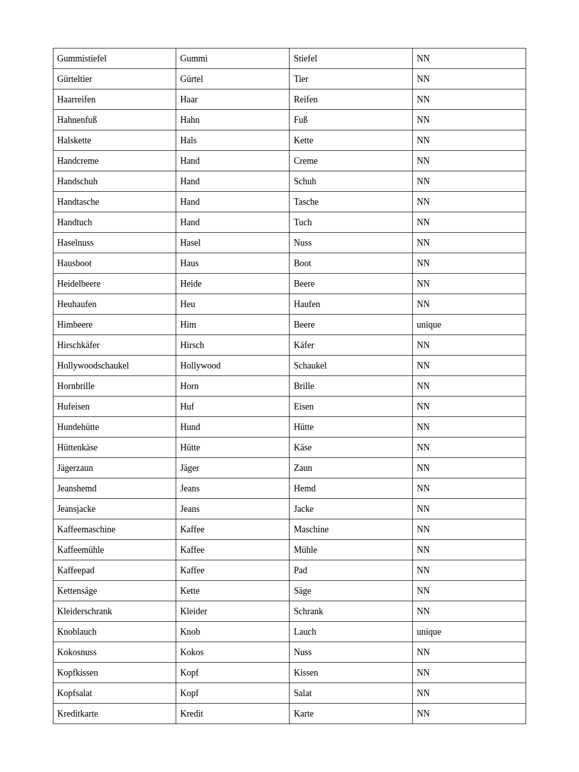| Gummistiefel | Gummi | Stiefel | NN |
| Gürteltier | Gürtel | Tier | NN |
| Haarreifen | Haar | Reifen | NN |
| Hahnenfuß | Hahn | Fuß | NN |
| Halskette | Hals | Kette | NN |
| Handcreme | Hand | Creme | NN |
| Handschuh | Hand | Schuh | NN |
| Handtasche | Hand | Tasche | NN |
| Handtuch | Hand | Tuch | NN |
| Haselnuss | Hasel | Nuss | NN |
| Hausboot | Haus | Boot | NN |
| Heidelbeere | Heide | Beere | NN |
| Heuhaufen | Heu | Haufen | NN |
| Himbeere | Him | Beere | unique |
| Hirschkäfer | Hirsch | Käfer | NN |
| Hollywoodschaukel | Hollywood | Schaukel | NN |
| Hornbrille | Horn | Brille | NN |
| Hufeisen | Huf | Eisen | NN |
| Hundehütte | Hund | Hütte | NN |
| Hüttenkäse | Hütte | Käse | NN |
| Jägerzaun | Jäger | Zaun | NN |
| Jeanshemd | Jeans | Hemd | NN |
| Jeansjacke | Jeans | Jacke | NN |
| Kaffeemaschine | Kaffee | Maschine | NN |
| Kaffeemühle | Kaffee | Mühle | NN |
| Kaffeepad | Kaffee | Pad | NN |
| Kettensäge | Kette | Säge | NN |
| Kleiderschrank | Kleider | Schrank | NN |
| Knoblauch | Knob | Lauch | unique |
| Kokosnuss | Kokos | Nuss | NN |
| Kopfkissen | Kopf | Kissen | NN |
| Kopfsalat | Kopf | Salat | NN |
| Kreditkarte | Kredit | Karte | NN |